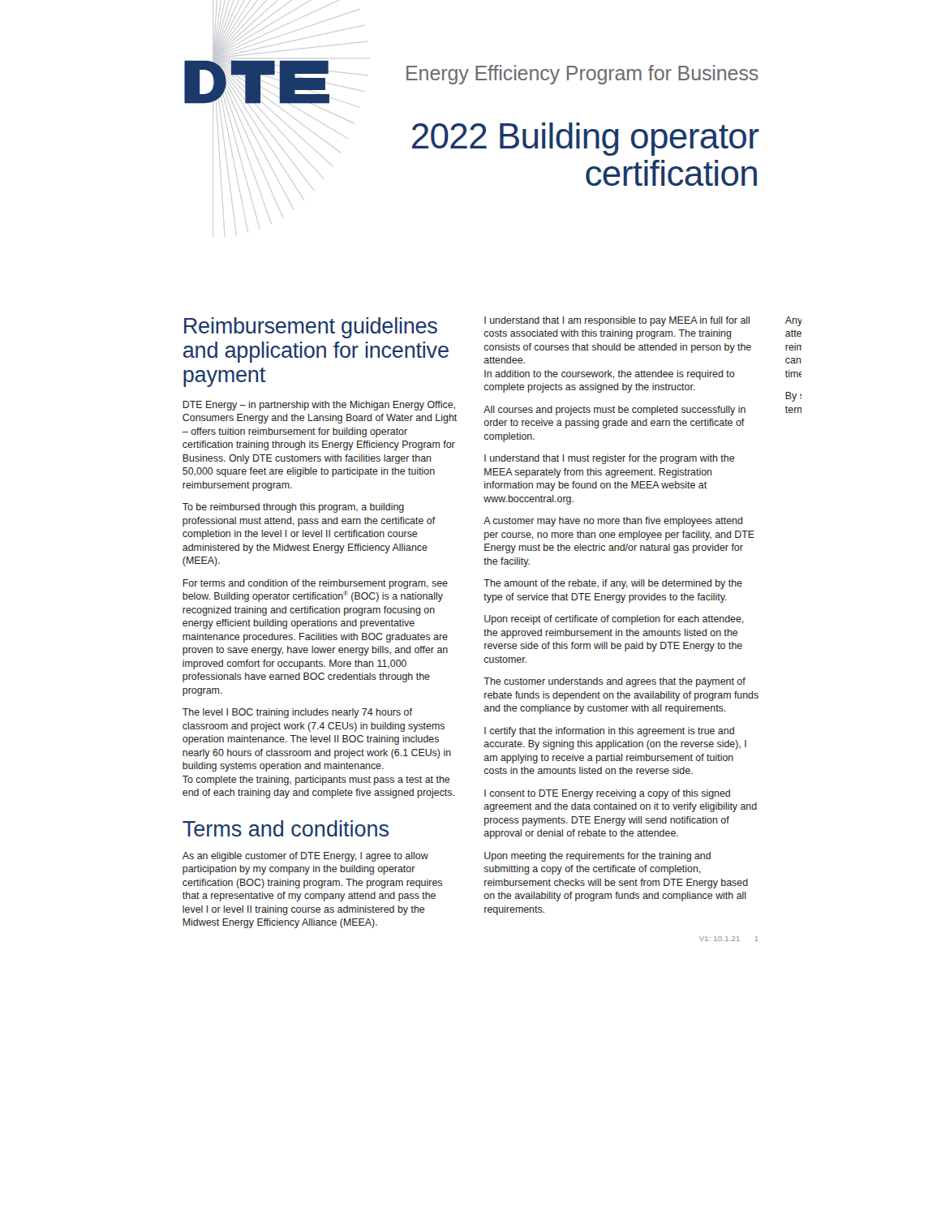Energy Efficiency Program for Business
2022 Building operator
certification
Reimbursement guidelines and application for incentive payment
DTE Energy – in partnership with the Michigan Energy Office, Consumers Energy and the Lansing Board of Water and Light – offers tuition reimbursement for building operator certification training through its Energy Efficiency Program for Business. Only DTE customers with facilities larger than 50,000 square feet are eligible to participate in the tuition reimbursement program.
To be reimbursed through this program, a building professional must attend, pass and earn the certificate of completion in the level I or level II certification course administered by the Midwest Energy Efficiency Alliance (MEEA).
For terms and condition of the reimbursement program, see below. Building operator certification® (BOC) is a nationally recognized training and certification program focusing on energy efficient building operations and preventative maintenance procedures. Facilities with BOC graduates are proven to save energy, have lower energy bills, and offer an improved comfort for occupants. More than 11,000 professionals have earned BOC credentials through the program.
The level I BOC training includes nearly 74 hours of classroom and project work (7.4 CEUs) in building systems operation maintenance. The level II BOC training includes nearly 60 hours of classroom and project work (6.1 CEUs) in building systems operation and maintenance.
To complete the training, participants must pass a test at the end of each training day and complete five assigned projects.
Terms and conditions
As an eligible customer of DTE Energy, I agree to allow participation by my company in the building operator certification (BOC) training program. The program requires that a representative of my company attend and pass the level I or level II training course as administered by the Midwest Energy Efficiency Alliance (MEEA).
I understand that I am responsible to pay MEEA in full for all costs associated with this training program. The training consists of courses that should be attended in person by the attendee.
In addition to the coursework, the attendee is required to complete projects as assigned by the instructor.
All courses and projects must be completed successfully in order to receive a passing grade and earn the certificate of completion.
I understand that I must register for the program with the MEEA separately from this agreement. Registration information may be found on the MEEA website at www.boccentral.org.
A customer may have no more than five employees attend per course, no more than one employee per facility, and DTE Energy must be the electric and/or natural gas provider for the facility.
The amount of the rebate, if any, will be determined by the type of service that DTE Energy provides to the facility.
Upon receipt of certificate of completion for each attendee, the approved reimbursement in the amounts listed on the reverse side of this form will be paid by DTE Energy to the customer.
The customer understands and agrees that the payment of rebate funds is dependent on the availability of program funds and the compliance by customer with all requirements.
I certify that the information in this agreement is true and accurate. By signing this application (on the reverse side), I am applying to receive a partial reimbursement of tuition costs in the amounts listed on the reverse side.
I consent to DTE Energy receiving a copy of this signed agreement and the data contained on it to verify eligibility and process payments. DTE Energy will send notification of approval or denial of rebate to the attendee.
Upon meeting the requirements for the training and submitting a copy of the certificate of completion, reimbursement checks will be sent from DTE Energy based on the availability of program funds and compliance with all requirements.
Any expenses incurred by the participating company or its attendee(s) in conjunction with the program will not be reimbursed by DTE Energy. DTE Energy reserves the right to cancel the reimbursement program for any reason at any time.
By signing the reverse side of this form, you agree to all terms and conditions of this program as listed above.
V1: 10.1.211